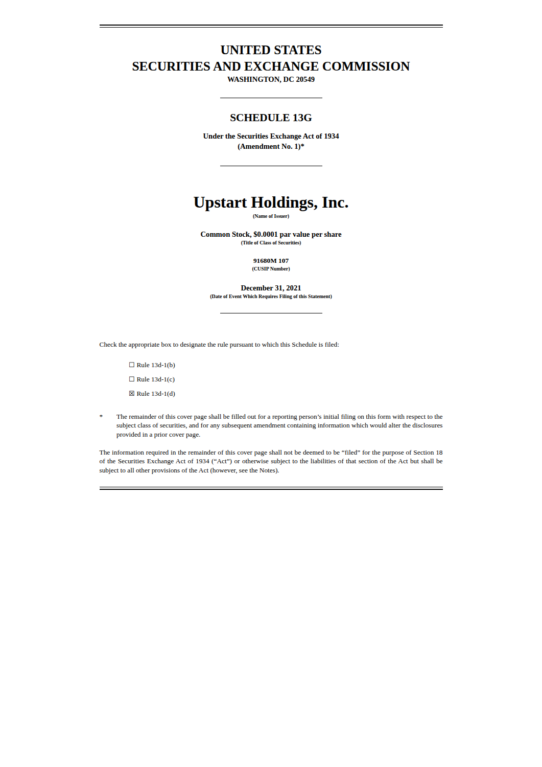UNITED STATES
SECURITIES AND EXCHANGE COMMISSION
WASHINGTON, DC 20549
SCHEDULE 13G
Under the Securities Exchange Act of 1934
(Amendment No. 1)*
Upstart Holdings, Inc.
(Name of Issuer)
Common Stock, $0.0001 par value per share
(Title of Class of Securities)
91680M 107
(CUSIP Number)
December 31, 2021
(Date of Event Which Requires Filing of this Statement)
Check the appropriate box to designate the rule pursuant to which this Schedule is filed:
☐ Rule 13d-1(b)
☐ Rule 13d-1(c)
☒ Rule 13d-1(d)
*
The remainder of this cover page shall be filled out for a reporting person’s initial filing on this form with respect to the subject class of securities, and for any subsequent amendment containing information which would alter the disclosures provided in a prior cover page.
The information required in the remainder of this cover page shall not be deemed to be “filed” for the purpose of Section 18 of the Securities Exchange Act of 1934 (“Act”) or otherwise subject to the liabilities of that section of the Act but shall be subject to all other provisions of the Act (however, see the Notes).